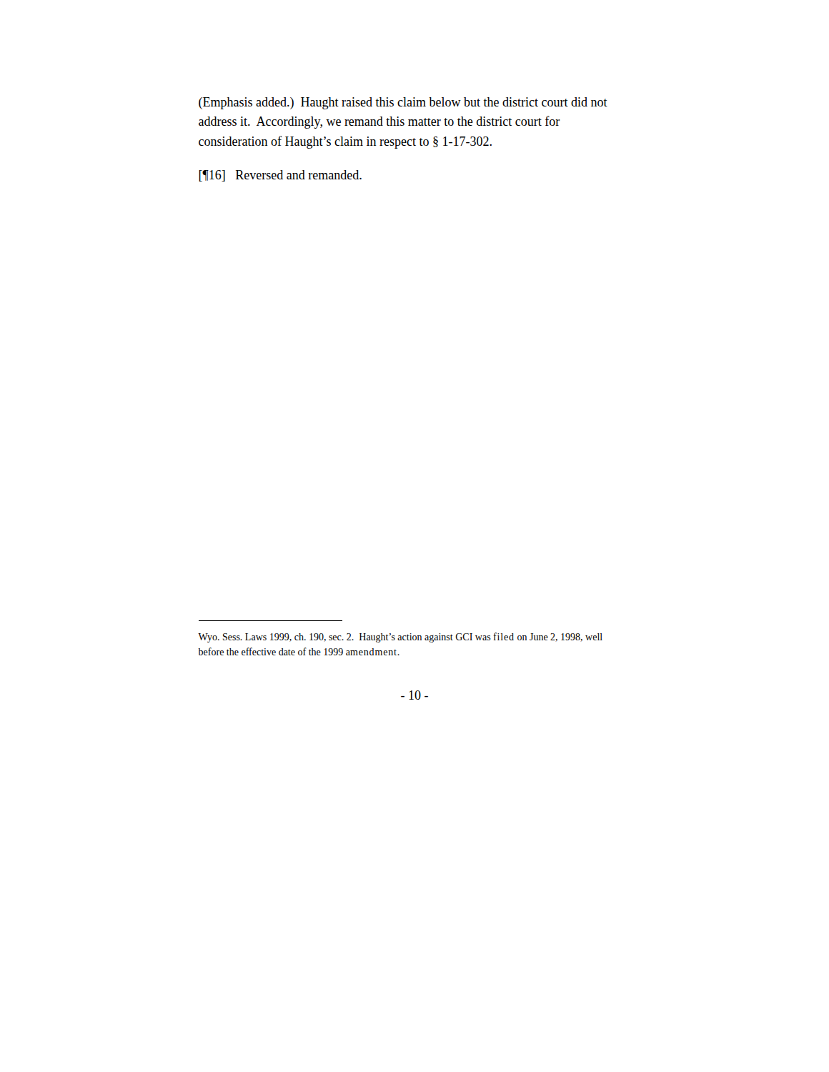(Emphasis added.) Haught raised this claim below but the district court did not address it. Accordingly, we remand this matter to the district court for consideration of Haught’s claim in respect to § 1-17-302.
[¶16] Reversed and remanded.
Wyo. Sess. Laws 1999, ch. 190, sec. 2. Haught’s action against GCI was filed on June 2, 1998, well before the effective date of the 1999 amendment.
- 10 -